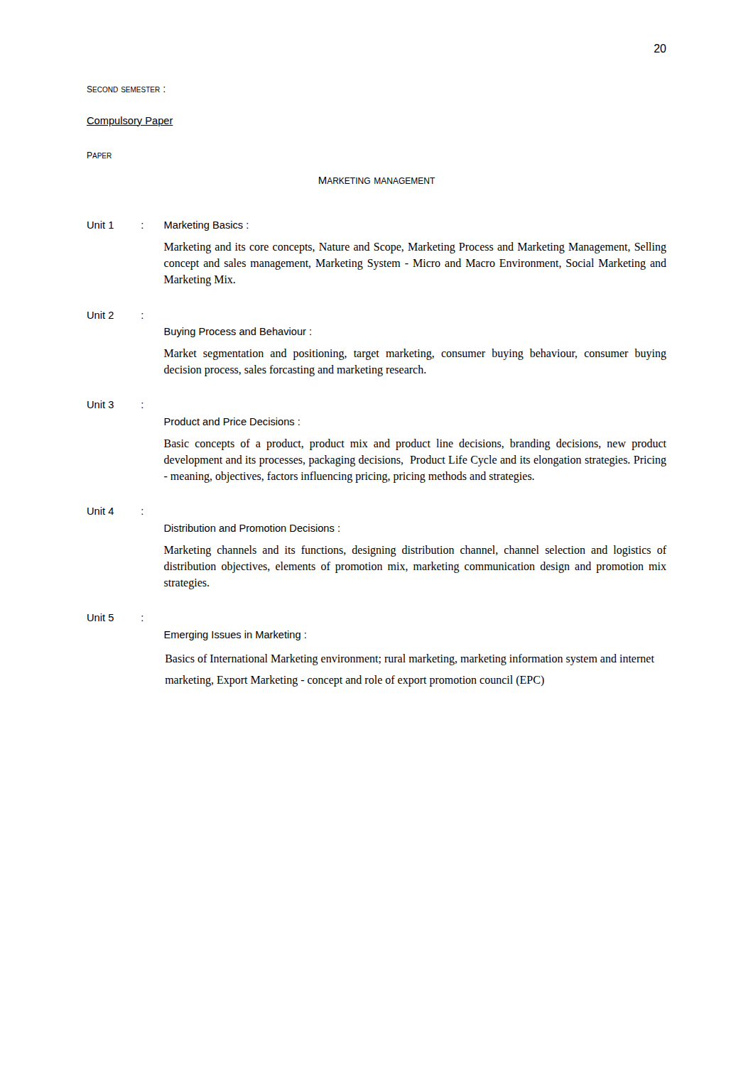20
Second Semester :
Compulsory Paper
Paper
Marketing Management
| Unit 1 | : | Marketing Basics : Marketing and its core concepts, Nature and Scope, Marketing Process and Marketing Management, Selling concept and sales management, Marketing System - Micro and Macro Environment, Social Marketing and Marketing Mix. |
| Unit 2 | : | Buying Process and Behaviour : Market segmentation and positioning, target marketing, consumer buying behaviour, consumer buying decision process, sales forcasting and marketing research. |
| Unit 3 | : | Product and Price Decisions : Basic concepts of a product, product mix and product line decisions, branding decisions, new product development and its processes, packaging decisions, Product Life Cycle and its elongation strategies. Pricing - meaning, objectives, factors influencing pricing, pricing methods and strategies. |
| Unit 4 | : | Distribution and Promotion Decisions : Marketing channels and its functions, designing distribution channel, channel selection and logistics of distribution objectives, elements of promotion mix, marketing communication design and promotion mix strategies. |
| Unit 5 | : | Emerging Issues in Marketing : Basics of International Marketing environment; rural marketing, marketing information system and internet marketing, Export Marketing - concept and role of export promotion council (EPC) |